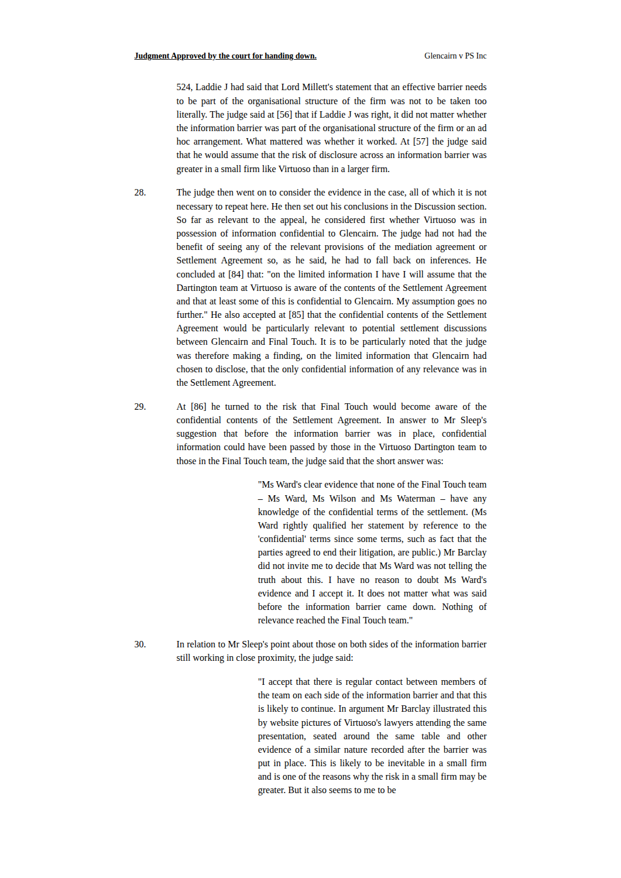Judgment Approved by the court for handing down. Glencairn v PS Inc
524, Laddie J had said that Lord Millett's statement that an effective barrier needs to be part of the organisational structure of the firm was not to be taken too literally. The judge said at [56] that if Laddie J was right, it did not matter whether the information barrier was part of the organisational structure of the firm or an ad hoc arrangement. What mattered was whether it worked. At [57] the judge said that he would assume that the risk of disclosure across an information barrier was greater in a small firm like Virtuoso than in a larger firm.
28. The judge then went on to consider the evidence in the case, all of which it is not necessary to repeat here. He then set out his conclusions in the Discussion section. So far as relevant to the appeal, he considered first whether Virtuoso was in possession of information confidential to Glencairn. The judge had not had the benefit of seeing any of the relevant provisions of the mediation agreement or Settlement Agreement so, as he said, he had to fall back on inferences. He concluded at [84] that: "on the limited information I have I will assume that the Dartington team at Virtuoso is aware of the contents of the Settlement Agreement and that at least some of this is confidential to Glencairn. My assumption goes no further." He also accepted at [85] that the confidential contents of the Settlement Agreement would be particularly relevant to potential settlement discussions between Glencairn and Final Touch. It is to be particularly noted that the judge was therefore making a finding, on the limited information that Glencairn had chosen to disclose, that the only confidential information of any relevance was in the Settlement Agreement.
29. At [86] he turned to the risk that Final Touch would become aware of the confidential contents of the Settlement Agreement. In answer to Mr Sleep's suggestion that before the information barrier was in place, confidential information could have been passed by those in the Virtuoso Dartington team to those in the Final Touch team, the judge said that the short answer was:
"Ms Ward's clear evidence that none of the Final Touch team – Ms Ward, Ms Wilson and Ms Waterman – have any knowledge of the confidential terms of the settlement. (Ms Ward rightly qualified her statement by reference to the 'confidential' terms since some terms, such as fact that the parties agreed to end their litigation, are public.) Mr Barclay did not invite me to decide that Ms Ward was not telling the truth about this. I have no reason to doubt Ms Ward's evidence and I accept it. It does not matter what was said before the information barrier came down. Nothing of relevance reached the Final Touch team."
30. In relation to Mr Sleep's point about those on both sides of the information barrier still working in close proximity, the judge said:
"I accept that there is regular contact between members of the team on each side of the information barrier and that this is likely to continue. In argument Mr Barclay illustrated this by website pictures of Virtuoso's lawyers attending the same presentation, seated around the same table and other evidence of a similar nature recorded after the barrier was put in place. This is likely to be inevitable in a small firm and is one of the reasons why the risk in a small firm may be greater. But it also seems to me to be